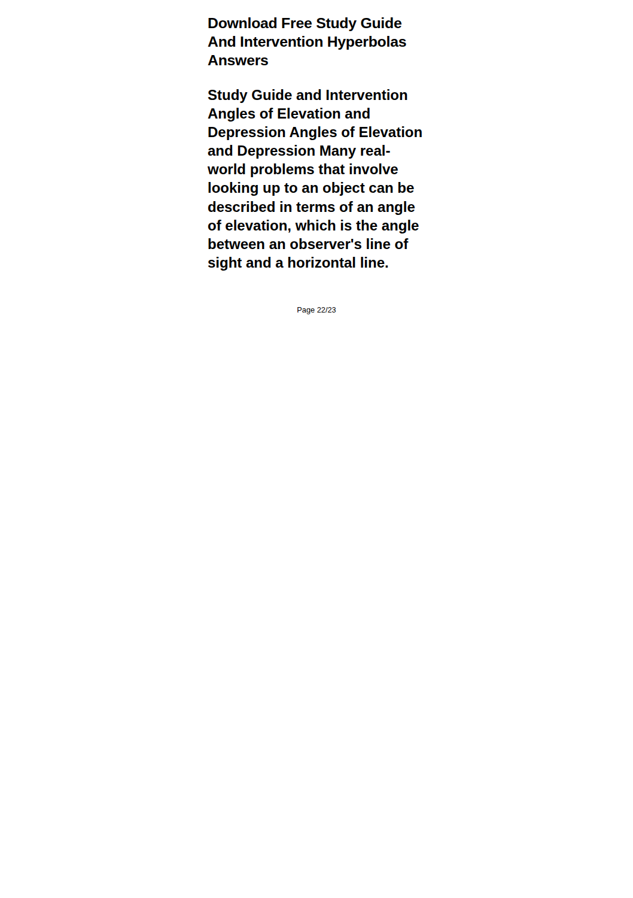Download Free Study Guide And Intervention Hyperbolas Answers
Study Guide and Intervention Angles of Elevation and Depression Angles of Elevation and Depression Many real-world problems that involve looking up to an object can be described in terms of an angle of elevation, which is the angle between an observer's line of sight and a horizontal line.
Page 22/23